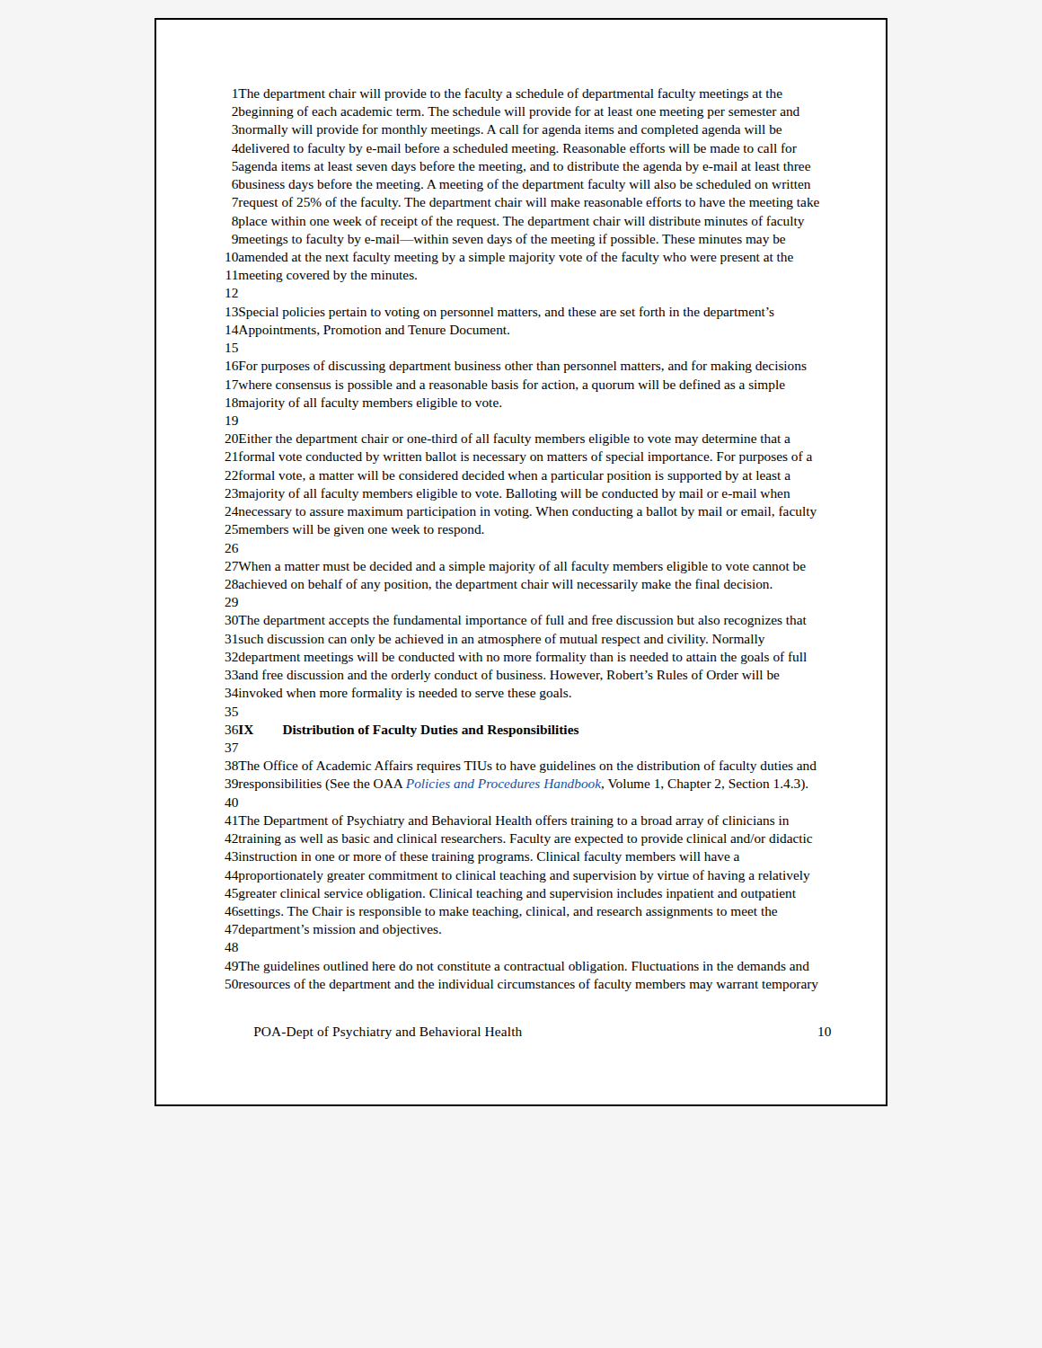| 1 | The department chair will provide to the faculty a schedule of departmental faculty meetings at the |
| 2 | beginning of each academic term. The schedule will provide for at least one meeting per semester and |
| 3 | normally will provide for monthly meetings. A call for agenda items and completed agenda will be |
| 4 | delivered to faculty by e-mail before a scheduled meeting. Reasonable efforts will be made to call for |
| 5 | agenda items at least seven days before the meeting, and to distribute the agenda by e-mail at least three |
| 6 | business days before the meeting. A meeting of the department faculty will also be scheduled on written |
| 7 | request of 25% of the faculty. The department chair will make reasonable efforts to have the meeting take |
| 8 | place within one week of receipt of the request. The department chair will distribute minutes of faculty |
| 9 | meetings to faculty by e-mail—within seven days of the meeting if possible. These minutes may be |
| 10 | amended at the next faculty meeting by a simple majority vote of the faculty who were present at the |
| 11 | meeting covered by the minutes. |
| 12 | |
| 13 | Special policies pertain to voting on personnel matters, and these are set forth in the department’s |
| 14 | Appointments, Promotion and Tenure Document. |
| 15 | |
| 16 | For purposes of discussing department business other than personnel matters, and for making decisions |
| 17 | where consensus is possible and a reasonable basis for action, a quorum will be defined as a simple |
| 18 | majority of all faculty members eligible to vote. |
| 19 | |
| 20 | Either the department chair or one-third of all faculty members eligible to vote may determine that a |
| 21 | formal vote conducted by written ballot is necessary on matters of special importance. For purposes of a |
| 22 | formal vote, a matter will be considered decided when a particular position is supported by at least a |
| 23 | majority of all faculty members eligible to vote. Balloting will be conducted by mail or e-mail when |
| 24 | necessary to assure maximum participation in voting. When conducting a ballot by mail or email, faculty |
| 25 | members will be given one week to respond. |
| 26 | |
| 27 | When a matter must be decided and a simple majority of all faculty members eligible to vote cannot be |
| 28 | achieved on behalf of any position, the department chair will necessarily make the final decision. |
| 29 | |
| 30 | The department accepts the fundamental importance of full and free discussion but also recognizes that |
| 31 | such discussion can only be achieved in an atmosphere of mutual respect and civility. Normally |
| 32 | department meetings will be conducted with no more formality than is needed to attain the goals of full |
| 33 | and free discussion and the orderly conduct of business. However, Robert’s Rules of Order will be |
| 34 | invoked when more formality is needed to serve these goals. |
| 35 | |
| 36 | IX Distribution of Faculty Duties and Responsibilities |
| 37 | |
| 38 | The Office of Academic Affairs requires TIUs to have guidelines on the distribution of faculty duties and |
| 39 | responsibilities (See the OAA Policies and Procedures Handbook , Volume 1, Chapter 2, Section 1.4.3). |
| 40 | |
| 41 | The Department of Psychiatry and Behavioral Health offers training to a broad array of clinicians in |
| 42 | training as well as basic and clinical researchers. Faculty are expected to provide clinical and/or didactic |
| 43 | instruction in one or more of these training programs. Clinical faculty members will have a |
| 44 | proportionately greater commitment to clinical teaching and supervision by virtue of having a relatively |
| 45 | greater clinical service obligation. Clinical teaching and supervision includes inpatient and outpatient |
| 46 | settings. The Chair is responsible to make teaching, clinical, and research assignments to meet the |
| 47 | department’s mission and objectives. |
| 48 | |
| 49 | The guidelines outlined here do not constitute a contractual obligation. Fluctuations in the demands and |
| 50 | resources of the department and the individual circumstances of faculty members may warrant temporary |
POA-Dept of Psychiatry and Behavioral Health 10